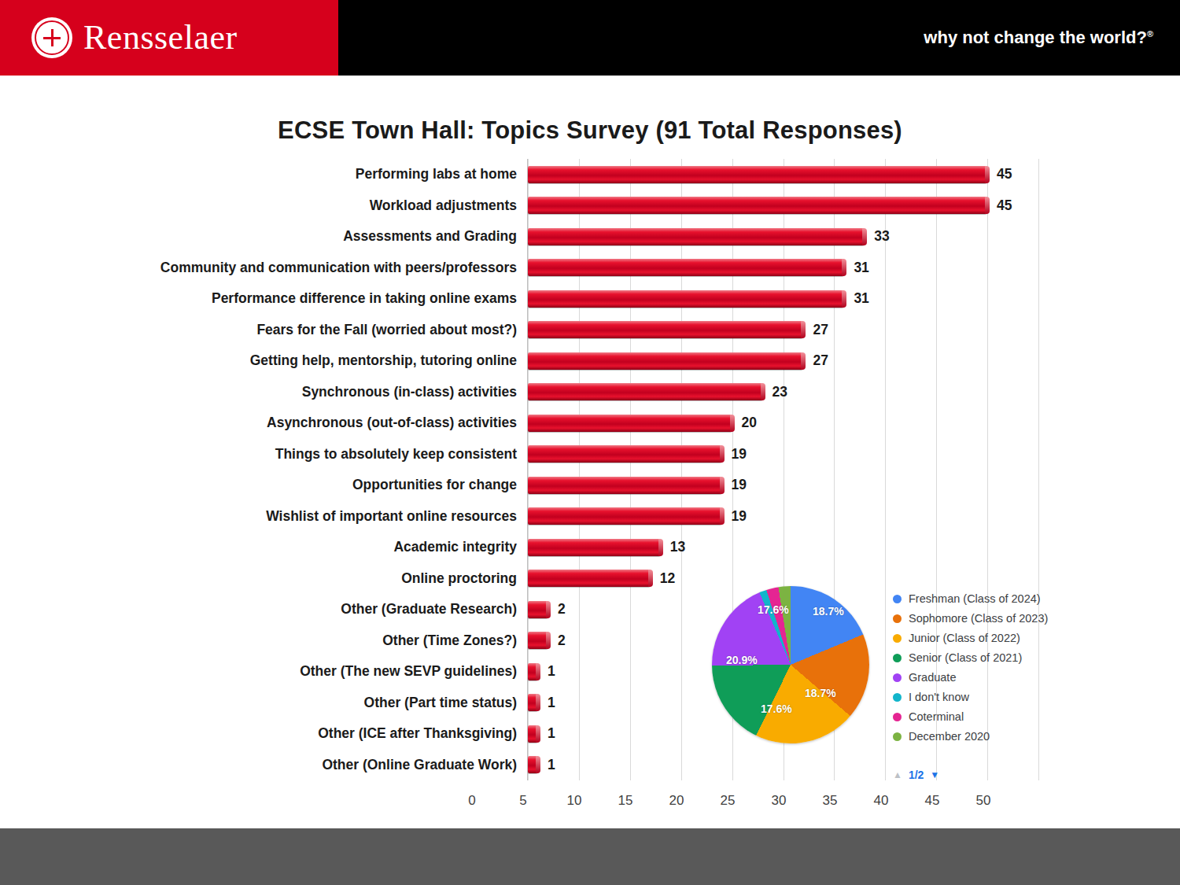Rensselaer
why not change the world?®
ECSE Town Hall: Topics Survey (91 Total Responses)
Performing labs at home
45
Workload adjustments
45
Assessments and Grading
33
Community and communication with peers/professors
31
Performance difference in taking online exams
31
Fears for the Fall (worried about most?)
27
Getting help, mentorship, tutoring online
27
Synchronous (in-class) activities
23
Asynchronous (out-of-class) activities
20
Things to absolutely keep consistent
19
Opportunities for change
19
Wishlist of important online resources
19
Academic integrity
13
Online proctoring
12
Other (Graduate Research)
2
Other (Time Zones?)
2
Other (The new SEVP guidelines)
1
Other (Part time status)
1
Other (ICE after Thanksgiving)
1
Other (Online Graduate Work)
1
0 5 10 15 20 25 30 35 40 45 50
18.7% 17.6% 20.9% 17.6% 18.7%
Freshman (Class of 2024)
Sophomore (Class of 2023)
Junior (Class of 2022)
Senior (Class of 2021)
Graduate
I don't know
Coterminal
December 2020
▲ 1/2 ▼